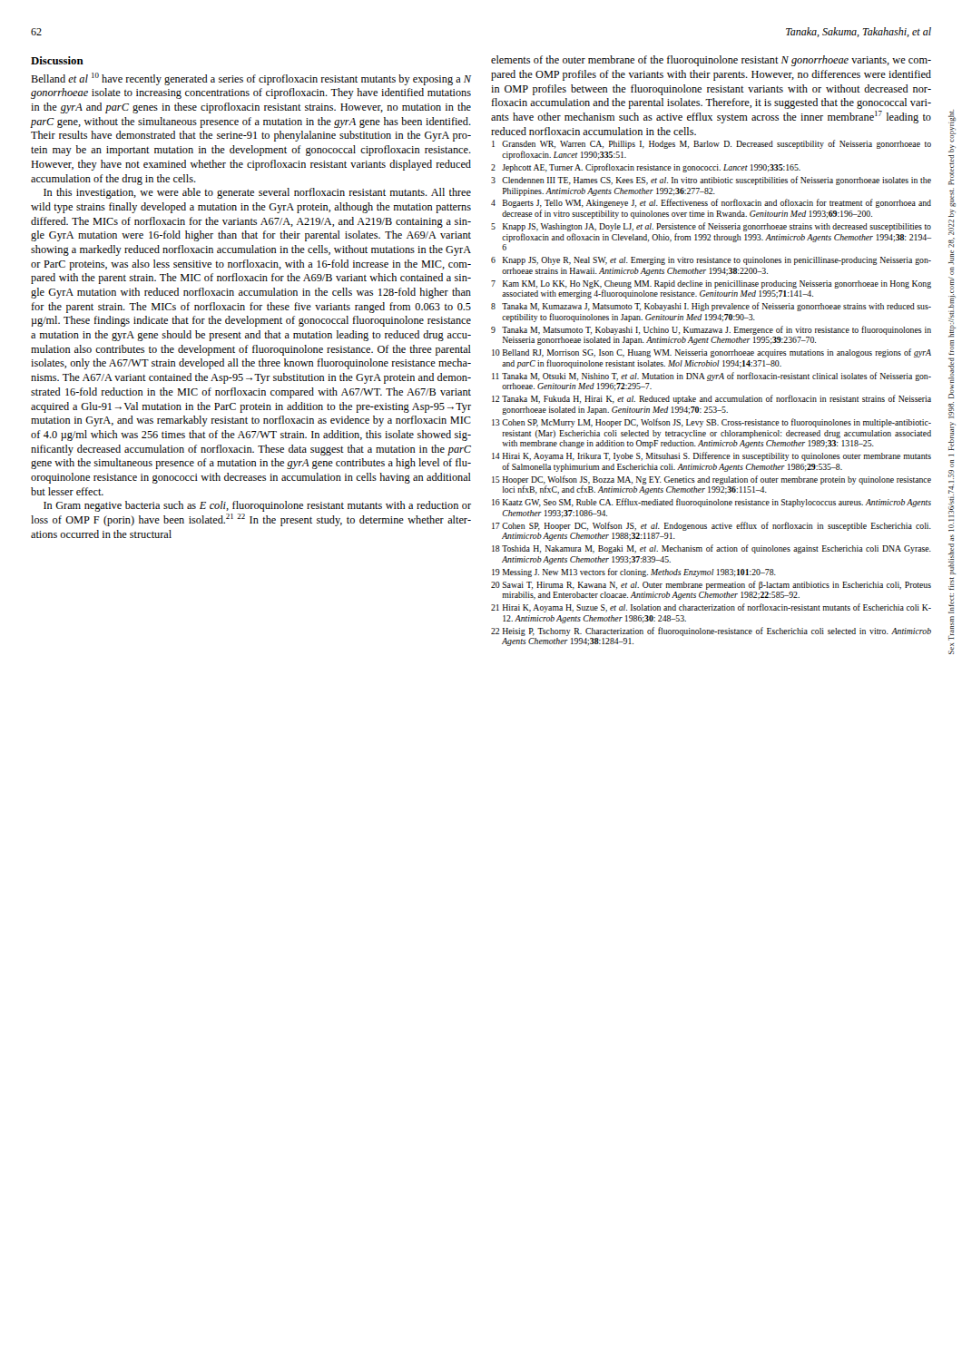62 Tanaka, Sakuma, Takahashi, et al
Sex Transm Infect: first published as 10.1136/sti.74.1.59 on 1 February 1998. Downloaded from http://sti.bmj.com/ on June 28, 2022 by guest. Protected by copyright.
Discussion
Belland et al 10 have recently generated a series of ciprofloxacin resistant mutants by exposing a N gonorrhoeae isolate to increasing concentrations of ciprofloxacin. They have identified mutations in the gyrA and parC genes in these ciprofloxacin resistant strains. However, no mutation in the parC gene, without the simultaneous presence of a mutation in the gyrA gene has been identified. Their results have demonstrated that the serine-91 to phenylalanine substitution in the GyrA protein may be an important mutation in the development of gonococcal ciprofloxacin resistance. However, they have not examined whether the ciprofloxacin resistant variants displayed reduced accumulation of the drug in the cells.
In this investigation, we were able to generate several norfloxacin resistant mutants. All three wild type strains finally developed a mutation in the GyrA protein, although the mutation patterns differed. The MICs of norfloxacin for the variants A67/A, A219/A, and A219/B containing a single GyrA mutation were 16-fold higher than that for their parental isolates. The A69/A variant showing a markedly reduced norfloxacin accumulation in the cells, without mutations in the GyrA or ParC proteins, was also less sensitive to norfloxacin, with a 16-fold increase in the MIC, compared with the parent strain. The MIC of norfloxacin for the A69/B variant which contained a single GyrA mutation with reduced norfloxacin accumulation in the cells was 128-fold higher than for the parent strain. The MICs of norfloxacin for these five variants ranged from 0.063 to 0.5 µg/ml. These findings indicate that for the development of gonococcal fluoroquinolone resistance a mutation in the gyrA gene should be present and that a mutation leading to reduced drug accumulation also contributes to the development of fluoroquinolone resistance. Of the three parental isolates, only the A67/WT strain developed all the three known fluoroquinolone resistance mechanisms. The A67/A variant contained the Asp-95→Tyr substitution in the GyrA protein and demonstrated 16-fold reduction in the MIC of norfloxacin compared with A67/WT. The A67/B variant acquired a Glu-91→Val mutation in the ParC protein in addition to the pre-existing Asp-95→Tyr mutation in GyrA, and was remarkably resistant to norfloxacin as evidence by a norfloxacin MIC of 4.0 µg/ml which was 256 times that of the A67/WT strain. In addition, this isolate showed significantly decreased accumulation of norfloxacin. These data suggest that a mutation in the parC gene with the simultaneous presence of a mutation in the gyrA gene contributes a high level of fluoroquinolone resistance in gonococci with decreases in accumulation in cells having an additional but lesser effect.
In Gram negative bacteria such as E coli, fluoroquinolone resistant mutants with a reduction or loss of OMP F (porin) have been isolated.21 22 In the present study, to determine whether alterations occurred in the structural
elements of the outer membrane of the fluoroquinolone resistant N gonorrhoeae variants, we compared the OMP profiles of the variants with their parents. However, no differences were identified in OMP profiles between the fluoroquinolone resistant variants with or without decreased norfloxacin accumulation and the parental isolates. Therefore, it is suggested that the gonococcal variants have other mechanism such as active efflux system across the inner membrane17 leading to reduced norfloxacin accumulation in the cells.
Gransden WR, Warren CA, Phillips I, Hodges M, Barlow D. Decreased susceptibility of Neisseria gonorrhoeae to ciprofloxacin. Lancet 1990;335:51.
Jephcott AE, Turner A. Ciprofloxacin resistance in gonococci. Lancet 1990;335:165.
Clendennen III TE, Hames CS, Kees ES, et al. In vitro antibiotic susceptibilities of Neisseria gonorrhoeae isolates in the Philippines. Antimicrob Agents Chemother 1992;36:277–82.
Bogaerts J, Tello WM, Akingeneye J, et al. Effectiveness of norfloxacin and ofloxacin for treatment of gonorrhoea and decrease of in vitro susceptibility to quinolones over time in Rwanda. Genitourin Med 1993;69:196–200.
Knapp JS, Washington JA, Doyle LJ, et al. Persistence of Neisseria gonorrhoeae strains with decreased susceptibilities to ciprofloxacin and ofloxacin in Cleveland, Ohio, from 1992 through 1993. Antimicrob Agents Chemother 1994;38: 2194–6
Knapp JS, Ohye R, Neal SW, et al. Emerging in vitro resistance to quinolones in penicillinase-producing Neisseria gonorrhoeae strains in Hawaii. Antimicrob Agents Chemother 1994;38:2200–3.
Kam KM, Lo KK, Ho NgK, Cheung MM. Rapid decline in penicillinase producing Neisseria gonorrhoeae in Hong Kong associated with emerging 4-fluoroquinolone resistance. Genitourin Med 1995;71:141–4.
Tanaka M, Kumazawa J, Matsumoto T, Kobayashi I. High prevalence of Neisseria gonorrhoeae strains with reduced susceptibility to fluoroquinolones in Japan. Genitourin Med 1994;70:90–3.
Tanaka M, Matsumoto T, Kobayashi I, Uchino U, Kumazawa J. Emergence of in vitro resistance to fluoroquinolones in Neisseria gonorrhoeae isolated in Japan. Antimicrob Agent Chemother 1995;39:2367–70.
Belland RJ, Morrison SG, Ison C, Huang WM. Neisseria gonorrhoeae acquires mutations in analogous regions of gyrA and parC in fluoroquinolone resistant isolates. Mol Microbiol 1994;14:371–80.
Tanaka M, Otsuki M, Nishino T, et al. Mutation in DNA gyrA of norfloxacin-resistant clinical isolates of Neisseria gonorrhoeae. Genitourin Med 1996;72:295–7.
Tanaka M, Fukuda H, Hirai K, et al. Reduced uptake and accumulation of norfloxacin in resistant strains of Neisseria gonorrhoeae isolated in Japan. Genitourin Med 1994;70: 253–5.
Cohen SP, McMurry LM, Hooper DC, Wolfson JS, Levy SB. Cross-resistance to fluoroquinolones in multiple-antibiotic-resistant (Mar) Escherichia coli selected by tetracycline or chloramphenicol: decreased drug accumulation associated with membrane change in addition to OmpF reduction. Antimicrob Agents Chemother 1989;33: 1318–25.
Hirai K, Aoyama H, Irikura T, Iyobe S, Mitsuhasi S. Difference in susceptibility to quinolones outer membrane mutants of Salmonella typhimurium and Escherichia coli. Antimicrob Agents Chemother 1986;29:535–8.
Hooper DC, Wolfson JS, Bozza MA, Ng EY. Genetics and regulation of outer membrane protein by quinolone resistance loci nfxB, nfxC, and cfxB. Antimicrob Agents Chemother 1992;36:1151–4.
Kaatz GW, Seo SM, Ruble CA. Efflux-mediated fluoroquinolone resistance in Staphylococcus aureus. Antimicrob Agents Chemother 1993;37:1086–94.
Cohen SP, Hooper DC, Wolfson JS, et al. Endogenous active efflux of norfloxacin in susceptible Escherichia coli. Antimicrob Agents Chemother 1988;32:1187–91.
Toshida H, Nakamura M, Bogaki M, et al. Mechanism of action of quinolones against Escherichia coli DNA Gyrase. Antimicrob Agents Chemother 1993;37:839–45.
Messing J. New M13 vectors for cloning. Methods Enzymol 1983;101:20–78.
Sawai T, Hiruma R, Kawana N, et al. Outer membrane permeation of β-lactam antibiotics in Escherichia coli, Proteus mirabilis, and Enterobacter cloacae. Antimicrob Agents Chemother 1982;22:585–92.
Hirai K, Aoyama H, Suzue S, et al. Isolation and characterization of norfloxacin-resistant mutants of Escherichia coli K-12. Antimicrob Agents Chemother 1986;30: 248–53.
Heisig P, Tschorny R. Characterization of fluoroquinolone-resistance of Escherichia coli selected in vitro. Antimicrob Agents Chemother 1994;38:1284–91.